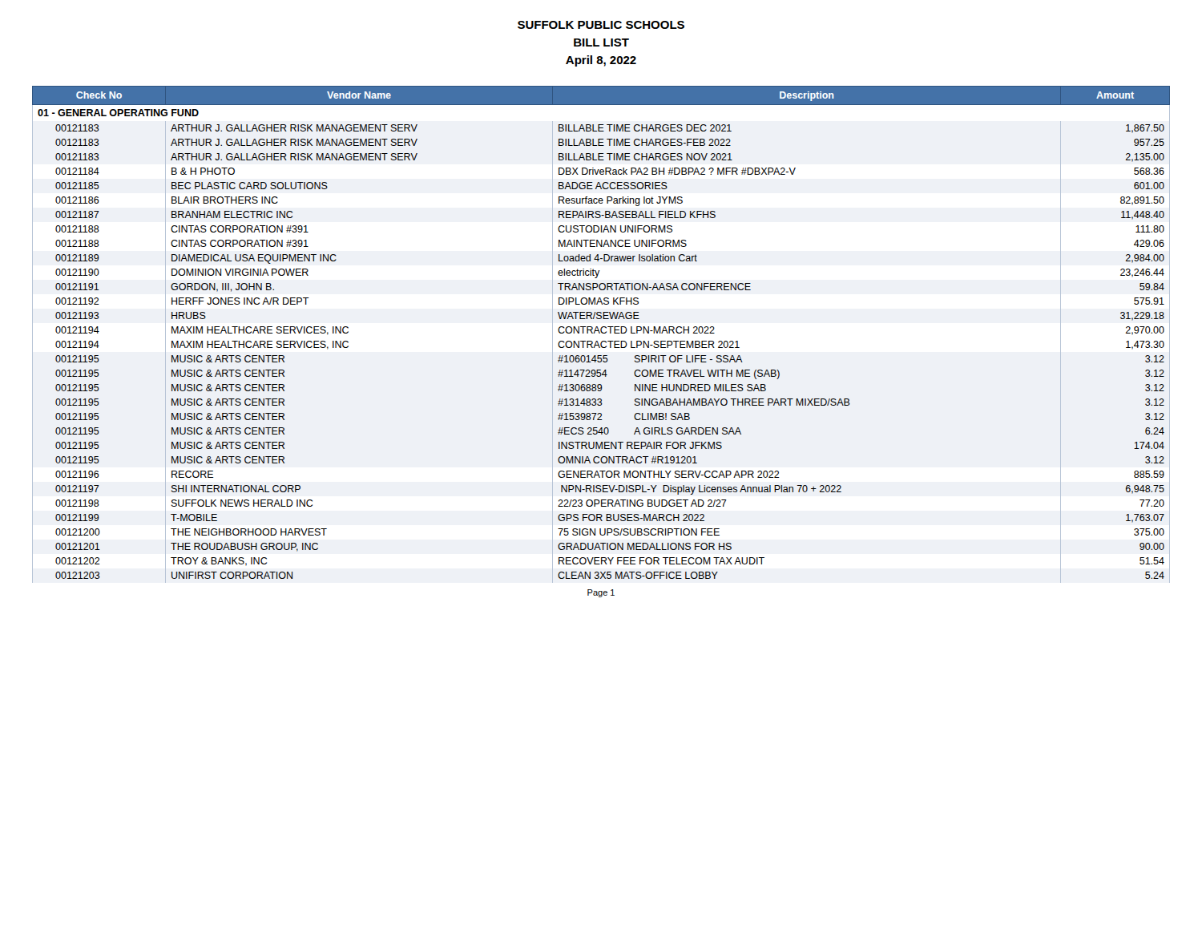SUFFOLK PUBLIC SCHOOLS
BILL LIST
April 8, 2022
| Check No | Vendor Name | Description | Amount |
| --- | --- | --- | --- |
| 01 - GENERAL OPERATING FUND |
| 00121183 | ARTHUR J. GALLAGHER RISK MANAGEMENT SERV | BILLABLE TIME CHARGES DEC 2021 | 1,867.50 |
| 00121183 | ARTHUR J. GALLAGHER RISK MANAGEMENT SERV | BILLABLE TIME CHARGES-FEB 2022 | 957.25 |
| 00121183 | ARTHUR J. GALLAGHER RISK MANAGEMENT SERV | BILLABLE TIME CHARGES NOV 2021 | 2,135.00 |
| 00121184 | B & H PHOTO | DBX DriveRack PA2 BH #DBPA2 ? MFR #DBXPA2-V | 568.36 |
| 00121185 | BEC PLASTIC CARD SOLUTIONS | BADGE ACCESSORIES | 601.00 |
| 00121186 | BLAIR BROTHERS INC | Resurface Parking lot JYMS | 82,891.50 |
| 00121187 | BRANHAM ELECTRIC INC | REPAIRS-BASEBALL FIELD KFHS | 11,448.40 |
| 00121188 | CINTAS CORPORATION #391 | CUSTODIAN UNIFORMS | 111.80 |
| 00121188 | CINTAS CORPORATION #391 | MAINTENANCE UNIFORMS | 429.06 |
| 00121189 | DIAMEDICAL USA EQUIPMENT INC | Loaded 4-Drawer Isolation Cart | 2,984.00 |
| 00121190 | DOMINION VIRGINIA POWER | electricity | 23,246.44 |
| 00121191 | GORDON, III, JOHN B. | TRANSPORTATION-AASA CONFERENCE | 59.84 |
| 00121192 | HERFF JONES INC A/R DEPT | DIPLOMAS KFHS | 575.91 |
| 00121193 | HRUBS | WATER/SEWAGE | 31,229.18 |
| 00121194 | MAXIM HEALTHCARE SERVICES, INC | CONTRACTED LPN-MARCH 2022 | 2,970.00 |
| 00121194 | MAXIM HEALTHCARE SERVICES, INC | CONTRACTED LPN-SEPTEMBER 2021 | 1,473.30 |
| 00121195 | MUSIC & ARTS CENTER | #10601455 SPIRIT OF LIFE - SSAA | 3.12 |
| 00121195 | MUSIC & ARTS CENTER | #11472954 COME TRAVEL WITH ME (SAB) | 3.12 |
| 00121195 | MUSIC & ARTS CENTER | #1306889 NINE HUNDRED MILES SAB | 3.12 |
| 00121195 | MUSIC & ARTS CENTER | #1314833 SINGABAHAMBAYO THREE PART MIXED/SAB | 3.12 |
| 00121195 | MUSIC & ARTS CENTER | #1539872 CLIMB! SAB | 3.12 |
| 00121195 | MUSIC & ARTS CENTER | #ECS 2540 A GIRLS GARDEN SAA | 6.24 |
| 00121195 | MUSIC & ARTS CENTER | INSTRUMENT REPAIR FOR JFKMS | 174.04 |
| 00121195 | MUSIC & ARTS CENTER | OMNIA CONTRACT #R191201 | 3.12 |
| 00121196 | RECORE | GENERATOR MONTHLY SERV-CCAP APR 2022 | 885.59 |
| 00121197 | SHI INTERNATIONAL CORP | NPN-RISEV-DISPL-Y Display Licenses Annual Plan 70 + 2022 | 6,948.75 |
| 00121198 | SUFFOLK NEWS HERALD INC | 22/23 OPERATING BUDGET AD 2/27 | 77.20 |
| 00121199 | T-MOBILE | GPS FOR BUSES-MARCH 2022 | 1,763.07 |
| 00121200 | THE NEIGHBORHOOD HARVEST | 75 SIGN UPS/SUBSCRIPTION FEE | 375.00 |
| 00121201 | THE ROUDABUSH GROUP, INC | GRADUATION MEDALLIONS FOR HS | 90.00 |
| 00121202 | TROY & BANKS, INC | RECOVERY FEE FOR TELECOM TAX AUDIT | 51.54 |
| 00121203 | UNIFIRST CORPORATION | CLEAN 3X5 MATS-OFFICE LOBBY | 5.24 |
Page 1